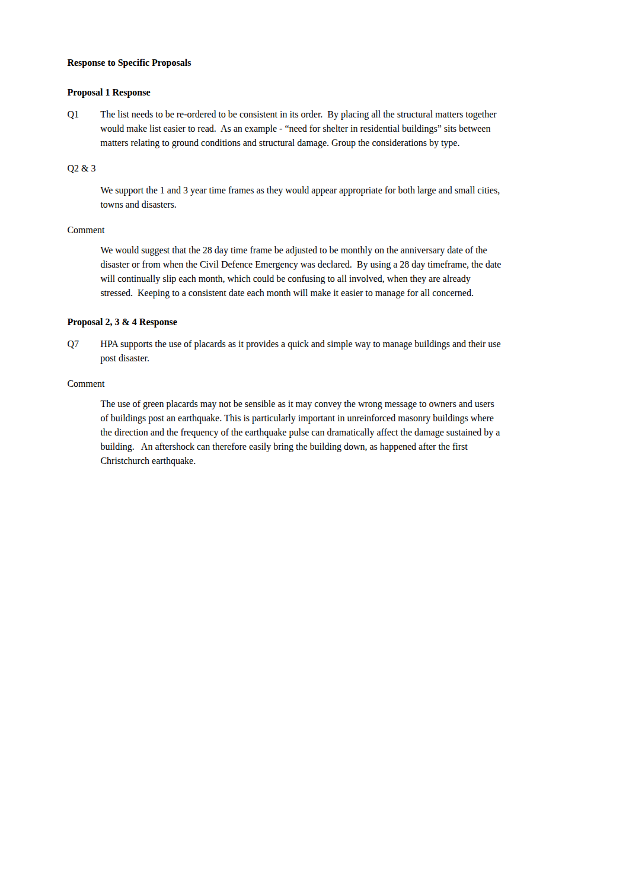Response to Specific Proposals
Proposal 1 Response
Q1
The list needs to be re-ordered to be consistent in its order. By placing all the structural matters together would make list easier to read. As an example - “need for shelter in residential buildings” sits between matters relating to ground conditions and structural damage. Group the considerations by type.
Q2 & 3
We support the 1 and 3 year time frames as they would appear appropriate for both large and small cities, towns and disasters.
Comment
We would suggest that the 28 day time frame be adjusted to be monthly on the anniversary date of the disaster or from when the Civil Defence Emergency was declared. By using a 28 day timeframe, the date will continually slip each month, which could be confusing to all involved, when they are already stressed. Keeping to a consistent date each month will make it easier to manage for all concerned.
Proposal 2, 3 & 4 Response
Q7
HPA supports the use of placards as it provides a quick and simple way to manage buildings and their use post disaster.
Comment
The use of green placards may not be sensible as it may convey the wrong message to owners and users of buildings post an earthquake. This is particularly important in unreinforced masonry buildings where the direction and the frequency of the earthquake pulse can dramatically affect the damage sustained by a building. An aftershock can therefore easily bring the building down, as happened after the first Christchurch earthquake.